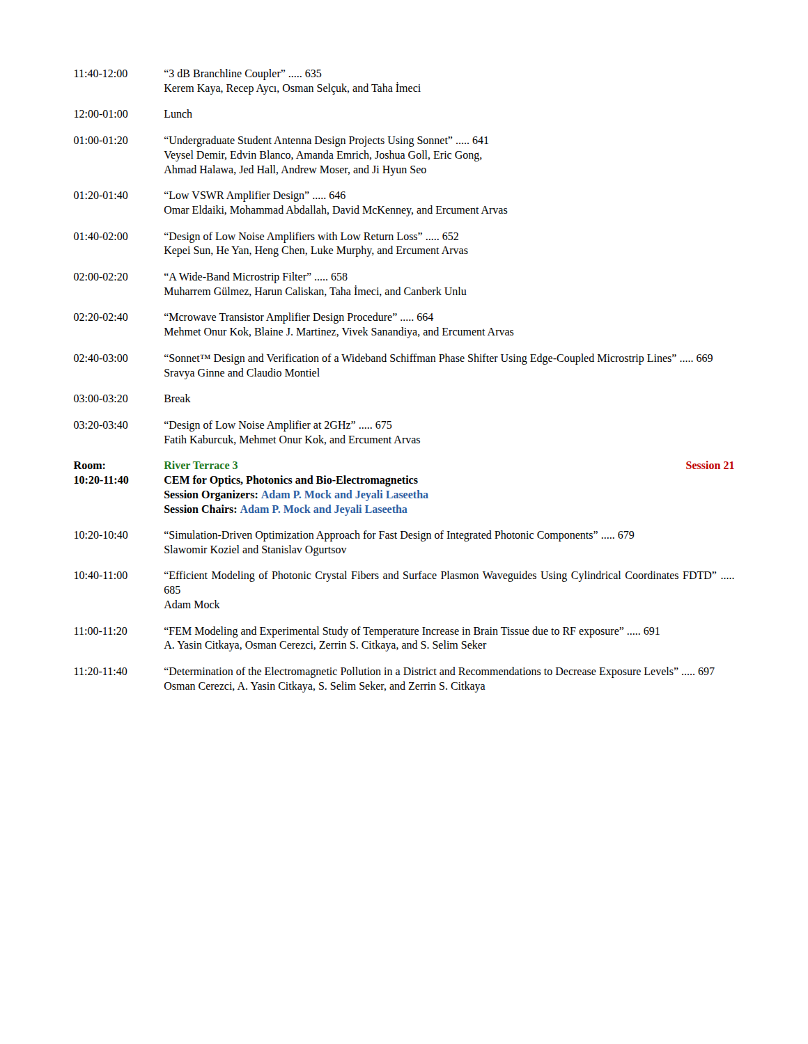| 11:40-12:00 | “3 dB Branchline Coupler” ..... 635 Kerem Kaya, Recep Aycı, Osman Selçuk, and Taha İmeci |
| 12:00-01:00 | Lunch |
| 01:00-01:20 | “Undergraduate Student Antenna Design Projects Using Sonnet” ..... 641 Veysel Demir, Edvin Blanco, Amanda Emrich, Joshua Goll, Eric Gong, Ahmad Halawa, Jed Hall, Andrew Moser, and Ji Hyun Seo |
| 01:20-01:40 | “Low VSWR Amplifier Design” ..... 646 Omar Eldaiki, Mohammad Abdallah, David McKenney, and Ercument Arvas |
| 01:40-02:00 | “Design of Low Noise Amplifiers with Low Return Loss” ..... 652 Kepei Sun, He Yan, Heng Chen, Luke Murphy, and Ercument Arvas |
| 02:00-02:20 | “A Wide-Band Microstrip Filter” ..... 658 Muharrem Gülmez, Harun Caliskan, Taha İmeci, and Canberk Unlu |
| 02:20-02:40 | “Mcrowave Transistor Amplifier Design Procedure” ..... 664 Mehmet Onur Kok, Blaine J. Martinez, Vivek Sanandiya, and Ercument Arvas |
| 02:40-03:00 | “Sonnet™ Design and Verification of a Wideband Schiffman Phase Shifter Using Edge-Coupled Microstrip Lines” ..... 669 Sravya Ginne and Claudio Montiel |
| 03:00-03:20 | Break |
| 03:20-03:40 | “Design of Low Noise Amplifier at 2GHz” ..... 675 Fatih Kaburcuk, Mehmet Onur Kok, and Ercument Arvas |
| Room: 10:20-11:40 | Session 21 River Terrace 3 CEM for Optics, Photonics and Bio-Electromagnetics Session Organizers: Adam P. Mock and Jeyali Laseetha Session Chairs: Adam P. Mock and Jeyali Laseetha |
| 10:20-10:40 | “Simulation-Driven Optimization Approach for Fast Design of Integrated Photonic Components” ..... 679 Slawomir Koziel and Stanislav Ogurtsov |
| 10:40-11:00 | “Efficient Modeling of Photonic Crystal Fibers and Surface Plasmon Waveguides Using Cylindrical Coordinates FDTD” ..... 685 Adam Mock |
| 11:00-11:20 | “FEM Modeling and Experimental Study of Temperature Increase in Brain Tissue due to RF exposure” ..... 691 A. Yasin Citkaya, Osman Cerezci, Zerrin S. Citkaya, and S. Selim Seker |
| 11:20-11:40 | “Determination of the Electromagnetic Pollution in a District and Recommendations to Decrease Exposure Levels” ..... 697 Osman Cerezci, A. Yasin Citkaya, S. Selim Seker, and Zerrin S. Citkaya |